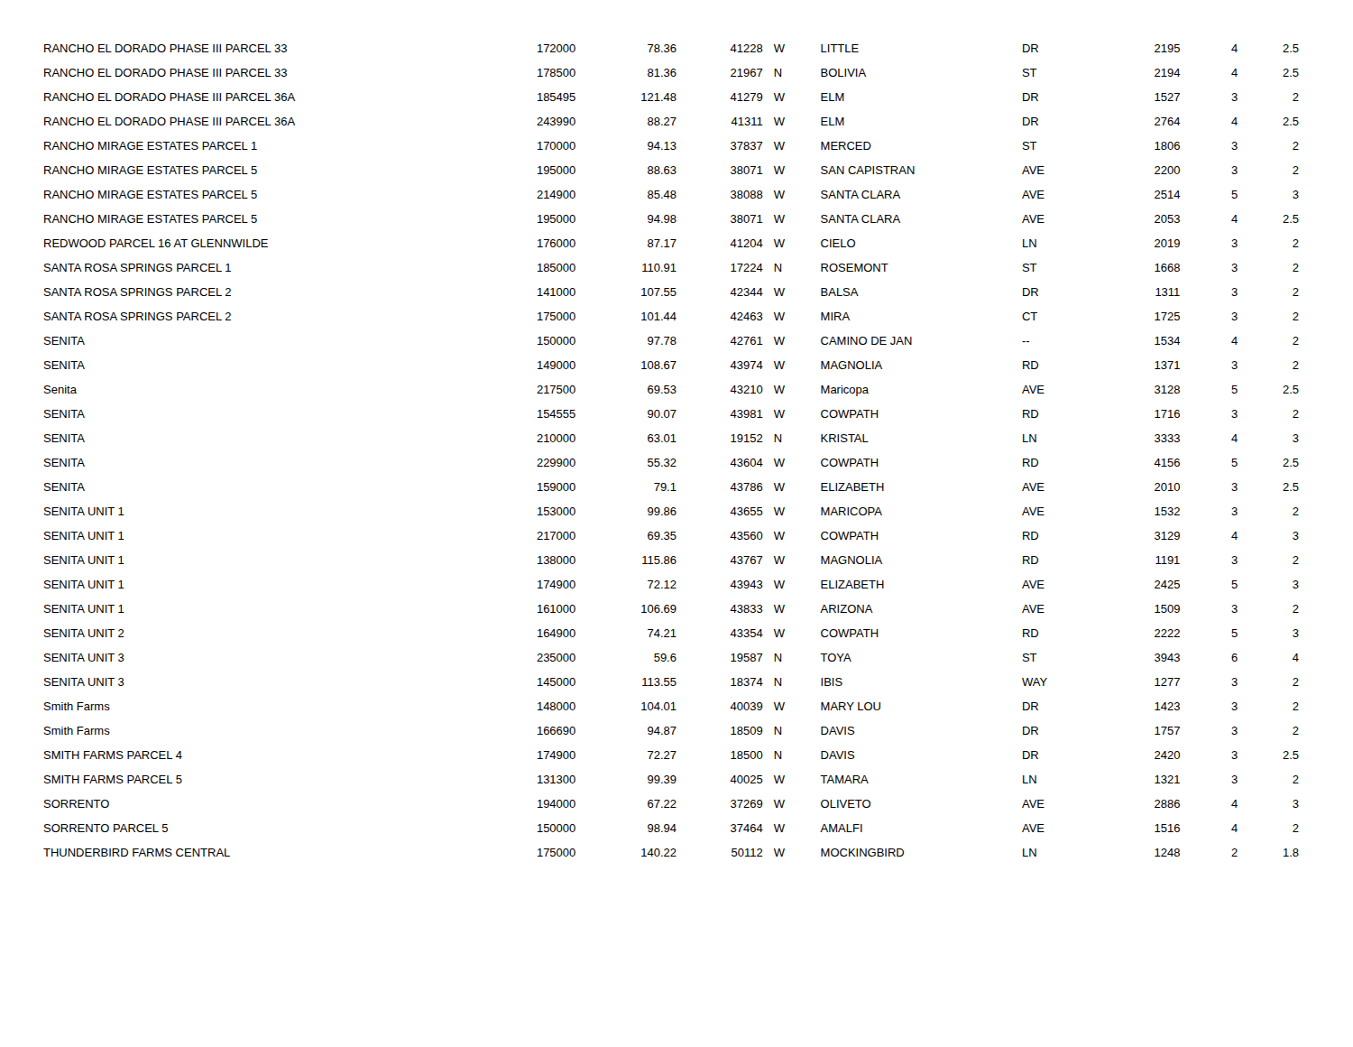| RANCHO EL DORADO PHASE III PARCEL 33 | 172000 | 78.36 | 41228 | W | LITTLE | DR | 2195 | 4 | 2.5 |
| RANCHO EL DORADO PHASE III PARCEL 33 | 178500 | 81.36 | 21967 | N | BOLIVIA | ST | 2194 | 4 | 2.5 |
| RANCHO EL DORADO PHASE III PARCEL 36A | 185495 | 121.48 | 41279 | W | ELM | DR | 1527 | 3 | 2 |
| RANCHO EL DORADO PHASE III PARCEL 36A | 243990 | 88.27 | 41311 | W | ELM | DR | 2764 | 4 | 2.5 |
| RANCHO MIRAGE ESTATES PARCEL 1 | 170000 | 94.13 | 37837 | W | MERCED | ST | 1806 | 3 | 2 |
| RANCHO MIRAGE ESTATES PARCEL 5 | 195000 | 88.63 | 38071 | W | SAN CAPISTRAN | AVE | 2200 | 3 | 2 |
| RANCHO MIRAGE ESTATES PARCEL 5 | 214900 | 85.48 | 38088 | W | SANTA CLARA | AVE | 2514 | 5 | 3 |
| RANCHO MIRAGE ESTATES PARCEL 5 | 195000 | 94.98 | 38071 | W | SANTA CLARA | AVE | 2053 | 4 | 2.5 |
| REDWOOD PARCEL 16 AT GLENNWILDE | 176000 | 87.17 | 41204 | W | CIELO | LN | 2019 | 3 | 2 |
| SANTA ROSA SPRINGS PARCEL 1 | 185000 | 110.91 | 17224 | N | ROSEMONT | ST | 1668 | 3 | 2 |
| SANTA ROSA SPRINGS PARCEL 2 | 141000 | 107.55 | 42344 | W | BALSA | DR | 1311 | 3 | 2 |
| SANTA ROSA SPRINGS PARCEL 2 | 175000 | 101.44 | 42463 | W | MIRA | CT | 1725 | 3 | 2 |
| SENITA | 150000 | 97.78 | 42761 | W | CAMINO DE JAN | -- | 1534 | 4 | 2 |
| SENITA | 149000 | 108.67 | 43974 | W | MAGNOLIA | RD | 1371 | 3 | 2 |
| Senita | 217500 | 69.53 | 43210 | W | Maricopa | AVE | 3128 | 5 | 2.5 |
| SENITA | 154555 | 90.07 | 43981 | W | COWPATH | RD | 1716 | 3 | 2 |
| SENITA | 210000 | 63.01 | 19152 | N | KRISTAL | LN | 3333 | 4 | 3 |
| SENITA | 229900 | 55.32 | 43604 | W | COWPATH | RD | 4156 | 5 | 2.5 |
| SENITA | 159000 | 79.1 | 43786 | W | ELIZABETH | AVE | 2010 | 3 | 2.5 |
| SENITA UNIT 1 | 153000 | 99.86 | 43655 | W | MARICOPA | AVE | 1532 | 3 | 2 |
| SENITA UNIT 1 | 217000 | 69.35 | 43560 | W | COWPATH | RD | 3129 | 4 | 3 |
| SENITA UNIT 1 | 138000 | 115.86 | 43767 | W | MAGNOLIA | RD | 1191 | 3 | 2 |
| SENITA UNIT 1 | 174900 | 72.12 | 43943 | W | ELIZABETH | AVE | 2425 | 5 | 3 |
| SENITA UNIT 1 | 161000 | 106.69 | 43833 | W | ARIZONA | AVE | 1509 | 3 | 2 |
| SENITA UNIT 2 | 164900 | 74.21 | 43354 | W | COWPATH | RD | 2222 | 5 | 3 |
| SENITA UNIT 3 | 235000 | 59.6 | 19587 | N | TOYA | ST | 3943 | 6 | 4 |
| SENITA UNIT 3 | 145000 | 113.55 | 18374 | N | IBIS | WAY | 1277 | 3 | 2 |
| Smith Farms | 148000 | 104.01 | 40039 | W | MARY LOU | DR | 1423 | 3 | 2 |
| Smith Farms | 166690 | 94.87 | 18509 | N | DAVIS | DR | 1757 | 3 | 2 |
| SMITH FARMS PARCEL 4 | 174900 | 72.27 | 18500 | N | DAVIS | DR | 2420 | 3 | 2.5 |
| SMITH FARMS PARCEL 5 | 131300 | 99.39 | 40025 | W | TAMARA | LN | 1321 | 3 | 2 |
| SORRENTO | 194000 | 67.22 | 37269 | W | OLIVETO | AVE | 2886 | 4 | 3 |
| SORRENTO PARCEL 5 | 150000 | 98.94 | 37464 | W | AMALFI | AVE | 1516 | 4 | 2 |
| THUNDERBIRD FARMS CENTRAL | 175000 | 140.22 | 50112 | W | MOCKINGBIRD | LN | 1248 | 2 | 1.8 |